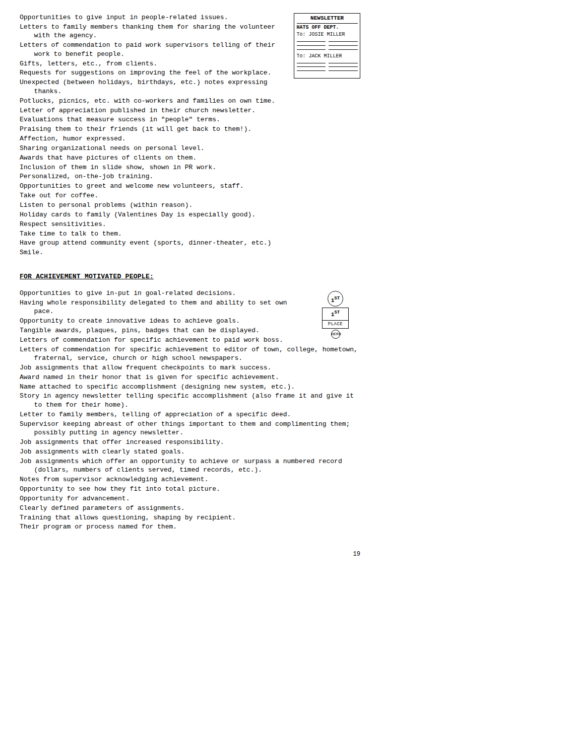NEWSLETTER
HATS OFF DEPT.
To: JOSIE MILLER
To: JACK MILLER
Opportunities to give input in people-related issues.
Letters to family members thanking them for sharing the volunteer with the agency.
Letters of commendation to paid work supervisors telling of their work to benefit people.
Gifts, letters, etc., from clients.
Requests for suggestions on improving the feel of the workplace.
Unexpected (between holidays, birthdays, etc.) notes expressing thanks.
Potlucks, picnics, etc. with co-workers and families on own time.
Letter of appreciation published in their church newsletter.
Evaluations that measure success in "people" terms.
Praising them to their friends (it will get back to them!).
Affection, humor expressed.
Sharing organizational needs on personal level.
Awards that have pictures of clients on them.
Inclusion of them in slide show, shown in PR work.
Personalized, on-the-job training.
Opportunities to greet and welcome new volunteers, staff.
Take out for coffee.
Listen to personal problems (within reason).
Holiday cards to family (Valentines Day is especially good).
Respect sensitivities.
Take time to talk to them.
Have group attend community event (sports, dinner-theater, etc.)
Smile.
FOR ACHIEVEMENT MOTIVATED PEOPLE:
1ST
1ST
PLACE
HERO
Opportunities to give in-put in goal-related decisions.
Having whole responsibility delegated to them and ability to set own pace.
Opportunity to create innovative ideas to achieve goals.
Tangible awards, plaques, pins, badges that can be displayed.
Letters of commendation for specific achievement to paid work boss.
Letters of commendation for specific achievement to editor of town, college, hometown, fraternal, service, church or high school newspapers.
Job assignments that allow frequent checkpoints to mark success.
Award named in their honor that is given for specific achievement.
Name attached to specific accomplishment (designing new system, etc.).
Story in agency newsletter telling specific accomplishment (also frame it and give it to them for their home).
Letter to family members, telling of appreciation of a specific deed.
Supervisor keeping abreast of other things important to them and complimenting them; possibly putting in agency newsletter.
Job assignments that offer increased responsibility.
Job assignments with clearly stated goals.
Job assignments which offer an opportunity to achieve or surpass a numbered record (dollars, numbers of clients served, timed records, etc.).
Notes from supervisor acknowledging achievement.
Opportunity to see how they fit into total picture.
Opportunity for advancement.
Clearly defined parameters of assignments.
Training that allows questioning, shaping by recipient.
Their program or process named for them.
19